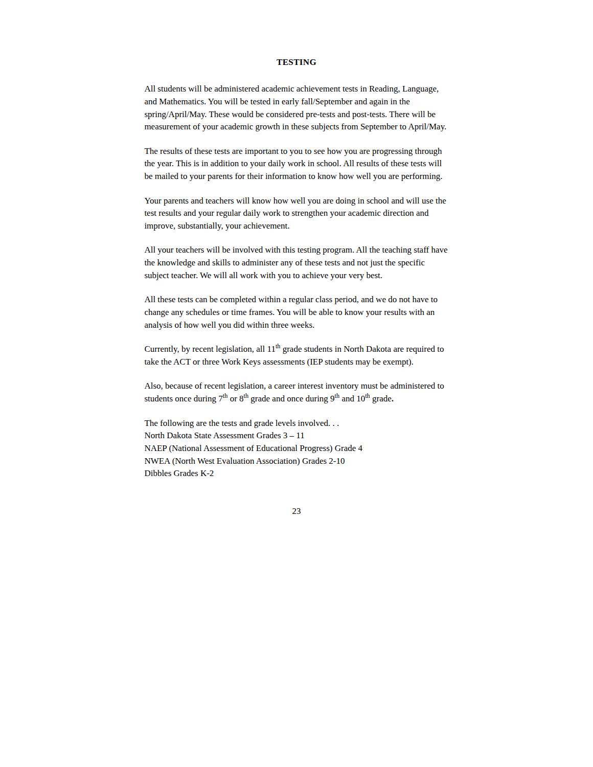TESTING
All students will be administered academic achievement tests in Reading, Language, and Mathematics. You will be tested in early fall/September and again in the spring/April/May. These would be considered pre-tests and post-tests. There will be measurement of your academic growth in these subjects from September to April/May.
The results of these tests are important to you to see how you are progressing through the year. This is in addition to your daily work in school. All results of these tests will be mailed to your parents for their information to know how well you are performing.
Your parents and teachers will know how well you are doing in school and will use the test results and your regular daily work to strengthen your academic direction and improve, substantially, your achievement.
All your teachers will be involved with this testing program. All the teaching staff have the knowledge and skills to administer any of these tests and not just the specific subject teacher. We will all work with you to achieve your very best.
All these tests can be completed within a regular class period, and we do not have to change any schedules or time frames. You will be able to know your results with an analysis of how well you did within three weeks.
Currently, by recent legislation, all 11th grade students in North Dakota are required to take the ACT or three Work Keys assessments (IEP students may be exempt).
Also, because of recent legislation, a career interest inventory must be administered to students once during 7th or 8th grade and once during 9th and 10th grade.
The following are the tests and grade levels involved. . .
North Dakota State Assessment Grades 3 – 11
NAEP (National Assessment of Educational Progress) Grade 4
NWEA (North West Evaluation Association) Grades 2-10
Dibbles Grades K-2
23